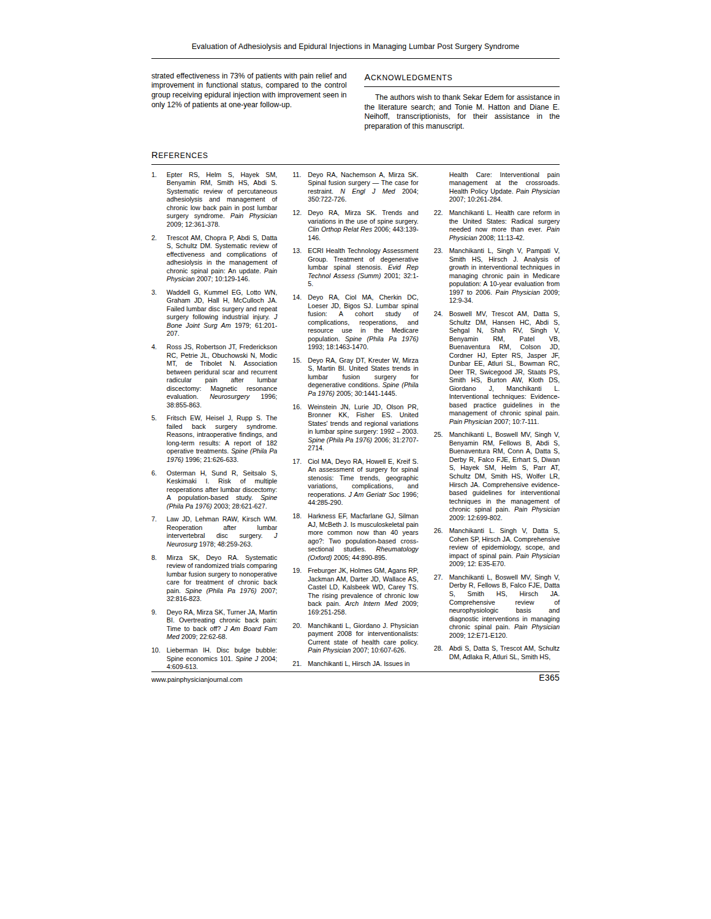Evaluation of Adhesiolysis and Epidural Injections in Managing Lumbar Post Surgery Syndrome
strated effectiveness in 73% of patients with pain relief and improvement in functional status, compared to the control group receiving epidural injection with improvement seen in only 12% of patients at one-year follow-up.
Acknowledgments
The authors wish to thank Sekar Edem for assistance in the literature search; and Tonie M. Hatton and Diane E. Neihoff, transcriptionists, for their assistance in the preparation of this manuscript.
References
1. Epter RS, Helm S, Hayek SM, Benyamin RM, Smith HS, Abdi S. Systematic review of percutaneous adhesiolysis and management of chronic low back pain in post lumbar surgery syndrome. Pain Physician 2009; 12:361-378.
2. Trescot AM, Chopra P, Abdi S, Datta S, Schultz DM. Systematic review of effectiveness and complications of adhesiolysis in the management of chronic spinal pain: An update. Pain Physician 2007; 10:129-146.
3. Waddell G, Kummel EG, Lotto WN, Graham JD, Hall H, McCulloch JA. Failed lumbar disc surgery and repeat surgery following industrial injury. J Bone Joint Surg Am 1979; 61:201-207.
4. Ross JS, Robertson JT, Frederickson RC, Petrie JL, Obuchowski N, Modic MT, de Tribolet N. Association between peridural scar and recurrent radicular pain after lumbar discectomy: Magnetic resonance evaluation. Neurosurgery 1996; 38:855-863.
5. Fritsch EW, Heisel J, Rupp S. The failed back surgery syndrome. Reasons, intraoperative findings, and long-term results: A report of 182 operative treatments. Spine (Phila Pa 1976) 1996; 21:626-633.
6. Osterman H, Sund R, Seitsalo S, Keskimaki I. Risk of multiple reoperations after lumbar discectomy: A population-based study. Spine (Phila Pa 1976) 2003; 28:621-627.
7. Law JD, Lehman RAW, Kirsch WM. Reoperation after lumbar intervertebral disc surgery. J Neurosurg 1978; 48:259-263.
8. Mirza SK, Deyo RA. Systematic review of randomized trials comparing lumbar fusion surgery to nonoperative care for treatment of chronic back pain. Spine (Phila Pa 1976) 2007; 32:816-823.
9. Deyo RA, Mirza SK, Turner JA, Martin BI. Overtreating chronic back pain: Time to back off? J Am Board Fam Med 2009; 22:62-68.
10. Lieberman IH. Disc bulge bubble: Spine economics 101. Spine J 2004; 4:609-613.
11. Deyo RA, Nachemson A, Mirza SK. Spinal fusion surgery — The case for restraint. N Engl J Med 2004; 350:722-726.
12. Deyo RA, Mirza SK. Trends and variations in the use of spine surgery. Clin Orthop Relat Res 2006; 443:139-146.
13. ECRI Health Technology Assessment Group. Treatment of degenerative lumbar spinal stenosis. Evid Rep Technol Assess (Summ) 2001; 32:1-5.
14. Deyo RA, Ciol MA, Cherkin DC, Loeser JD, Bigos SJ. Lumbar spinal fusion: A cohort study of complications, reoperations, and resource use in the Medicare population. Spine (Phila Pa 1976) 1993; 18:1463-1470.
15. Deyo RA, Gray DT, Kreuter W, Mirza S, Martin BI. United States trends in lumbar fusion surgery for degenerative conditions. Spine (Phila Pa 1976) 2005; 30:1441-1445.
16. Weinstein JN, Lurie JD, Olson PR, Bronner KK, Fisher ES. United States' trends and regional variations in lumbar spine surgery: 1992 – 2003. Spine (Phila Pa 1976) 2006; 31:2707-2714.
17. Ciol MA, Deyo RA, Howell E, Kreif S. An assessment of surgery for spinal stenosis: Time trends, geographic variations, complications, and reoperations. J Am Geriatr Soc 1996; 44:285-290.
18. Harkness EF, Macfarlane GJ, Silman AJ, McBeth J. Is musculoskeletal pain more common now than 40 years ago?: Two population-based cross-sectional studies. Rheumatology (Oxford) 2005; 44:890-895.
19. Freburger JK, Holmes GM, Agans RP, Jackman AM, Darter JD, Wallace AS, Castel LD, Kalsbeek WD, Carey TS. The rising prevalence of chronic low back pain. Arch Intern Med 2009; 169:251-258.
20. Manchikanti L, Giordano J. Physician payment 2008 for interventionalists: Current state of health care policy. Pain Physician 2007; 10:607-626.
21. Manchikanti L, Hirsch JA. Issues in
Health Care: Interventional pain management at the crossroads. Health Policy Update. Pain Physician 2007; 10:261-284.
22. Manchikanti L. Health care reform in the United States: Radical surgery needed now more than ever. Pain Physician 2008; 11:13-42.
23. Manchikanti L, Singh V, Pampati V, Smith HS, Hirsch J. Analysis of growth in interventional techniques in managing chronic pain in Medicare population: A 10-year evaluation from 1997 to 2006. Pain Physician 2009; 12:9-34.
24. Boswell MV, Trescot AM, Datta S, Schultz DM, Hansen HC, Abdi S, Sehgal N, Shah RV, Singh V, Benyamin RM, Patel VB, Buenaventura RM, Colson JD, Cordner HJ, Epter RS, Jasper JF, Dunbar EE, Atluri SL, Bowman RC, Deer TR, Swicegood JR, Staats PS, Smith HS, Burton AW, Kloth DS, Giordano J, Manchikanti L. Interventional techniques: Evidence-based practice guidelines in the management of chronic spinal pain. Pain Physician 2007; 10:7-111.
25. Manchikanti L, Boswell MV, Singh V, Benyamin RM, Fellows B, Abdi S, Buenaventura RM, Conn A, Datta S, Derby R, Falco FJE, Erhart S, Diwan S, Hayek SM, Helm S, Parr AT, Schultz DM, Smith HS, Wolfer LR, Hirsch JA. Comprehensive evidence-based guidelines for interventional techniques in the management of chronic spinal pain. Pain Physician 2009: 12:699-802.
26. Manchikanti L. Singh V, Datta S, Cohen SP, Hirsch JA. Comprehensive review of epidemiology, scope, and impact of spinal pain. Pain Physician 2009; 12: E35-E70.
27. Manchikanti L, Boswell MV, Singh V, Derby R, Fellows B, Falco FJE, Datta S, Smith HS, Hirsch JA. Comprehensive review of neurophysiologic basis and diagnostic interventions in managing chronic spinal pain. Pain Physician 2009; 12:E71-E120.
28. Abdi S, Datta S, Trescot AM, Schultz DM, Adlaka R, Atluri SL, Smith HS,
www.painphysicianjournal.com
E365